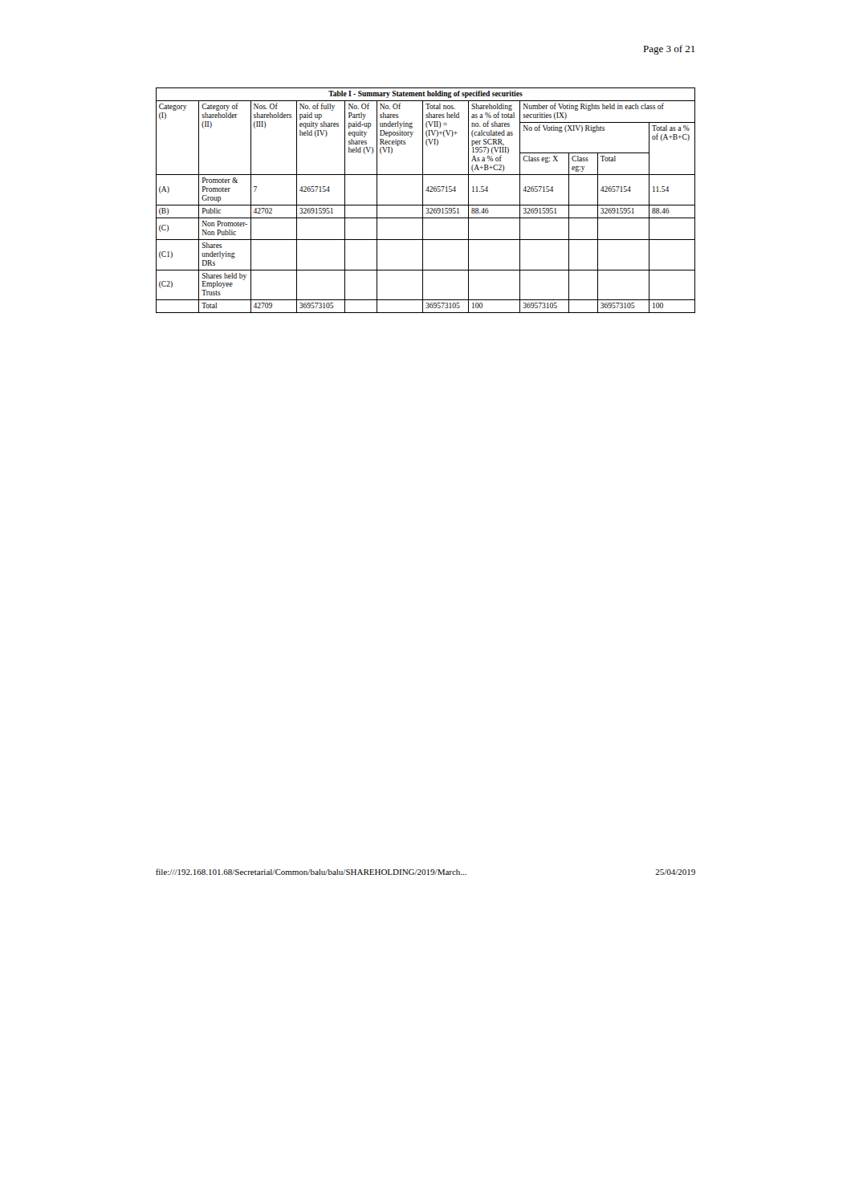Page 3 of 21
| Table I - Summary Statement holding of specified securities |
| Category (I) | Category of shareholder (II) | Nos. Of shareholders (III) | No. of fully paid up equity shares held (IV) | No. Of Partly paid-up equity shares held (V) | No. Of shares underlying Depository Receipts (VI) | Total nos. shares held (VII) = (IV)+(V)+ (VI) | Shareholding as a % of total no. of shares (calculated as per SCRR, 1957) (VIII) As a % of (A+B+C2) | Number of Voting Rights held in each class of securities (IX) |
| No of Voting (XIV) Rights | Total as a % of (A+B+C) |
| Class eg: X | Class eg:y | Total |
| (A) | Promoter & Promoter Group | 7 | 42657154 | | | 42657154 | 11.54 | 42657154 | | 42657154 | 11.54 |
| (B) | Public | 42702 | 326915951 | | | 326915951 | 88.46 | 326915951 | | 326915951 | 88.46 |
| (C) | Non Promoter- Non Public | | | | | | | | | | |
| (C1) | Shares underlying DRs | | | | | | | | | | |
| (C2) | Shares held by Employee Trusts | | | | | | | | | | |
| | Total | 42709 | 369573105 | | | 369573105 | 100 | 369573105 | | 369573105 | 100 |
file:///192.168.101.68/Secretarial/Common/balu/balu/SHAREHOLDING/2019/March... 25/04/2019